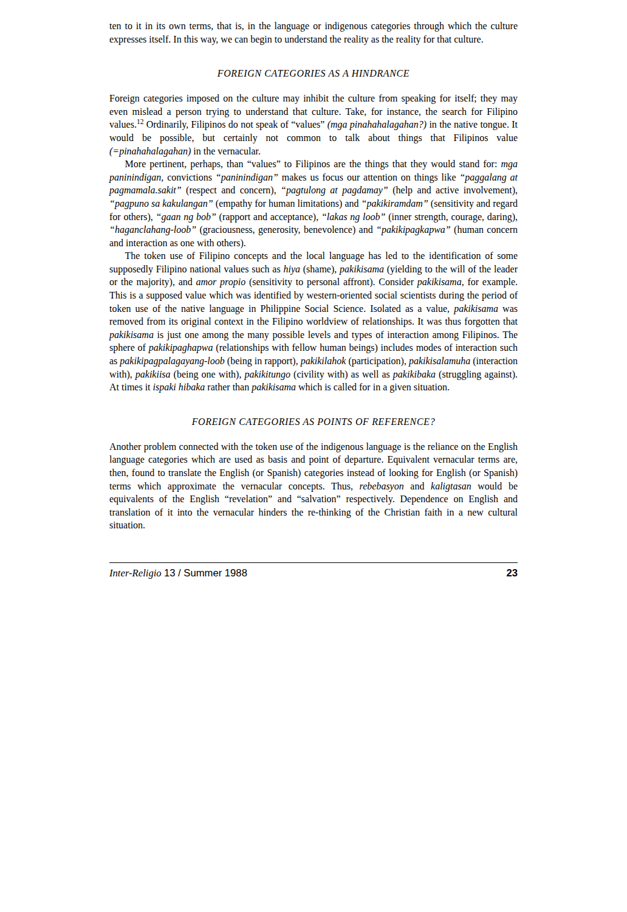ten to it in its own terms, that is, in the language or indigenous categories through which the culture expresses itself. In this way, we can begin to understand the reality as the reality for that culture.
FOREIGN CATEGORIES AS A HINDRANCE
Foreign categories imposed on the culture may inhibit the culture from speaking for itself; they may even mislead a person trying to understand that culture. Take, for instance, the search for Filipino values.12 Ordinarily, Filipinos do not speak of “values” (mga pinahahalagahan?) in the native tongue. It would be possible, but certainly not common to talk about things that Filipinos value (=pinahahalagahan) in the vernacular.
More pertinent, perhaps, than “values” to Filipinos are the things that they would stand for: mga paninindigan, convictions “paninindigan” makes us focus our attention on things like “paggalang at pagmamala.sakit” (respect and concern), “pagtulong at pagdamay” (help and active involvement), “pagpuno sa kakulangan” (empathy for human limitations) and “pakikiramdam” (sensitivity and regard for others), “gaan ng bob” (rapport and acceptance), “lakas ng loob” (inner strength, courage, daring), “haganclahang-loob” (graciousness, generosity, benevolence) and “pakikipagkapwa” (human concern and interaction as one with others).
The token use of Filipino concepts and the local language has led to the identification of some supposedly Filipino national values such as hiya (shame), pakikisama (yielding to the will of the leader or the majority), and amor propio (sensitivity to personal affront). Consider pakikisama, for example. This is a supposed value which was identified by western-oriented social scientists during the period of token use of the native language in Philippine Social Science. Isolated as a value, pakikisama was removed from its original context in the Filipino worldview of relationships. It was thus forgotten that pakikisama is just one among the many possible levels and types of interaction among Filipinos. The sphere of pakikipaghapwa (relationships with fellow human beings) includes modes of interaction such as pakikipagpalagayang-loob (being in rapport), pakikilahok (participation), pakikisalamuha (interaction with), pakikiisa (being one with), pakikitungo (civility with) as well as pakikibaka (struggling against). At times it ispaki hibaka rather than pakikisama which is called for in a given situation.
FOREIGN CATEGORIES AS POINTS OF REFERENCE?
Another problem connected with the token use of the indigenous language is the reliance on the English language categories which are used as basis and point of departure. Equivalent vernacular terms are, then, found to translate the English (or Spanish) categories instead of looking for English (or Spanish) terms which approximate the vernacular concepts. Thus, rebebasyon and kaligtasan would be equivalents of the English “revelation” and “salvation” respectively. Dependence on English and translation of it into the vernacular hinders the re-thinking of the Christian faith in a new cultural situation.
Inter-Religio 13 / Summer 1988 23